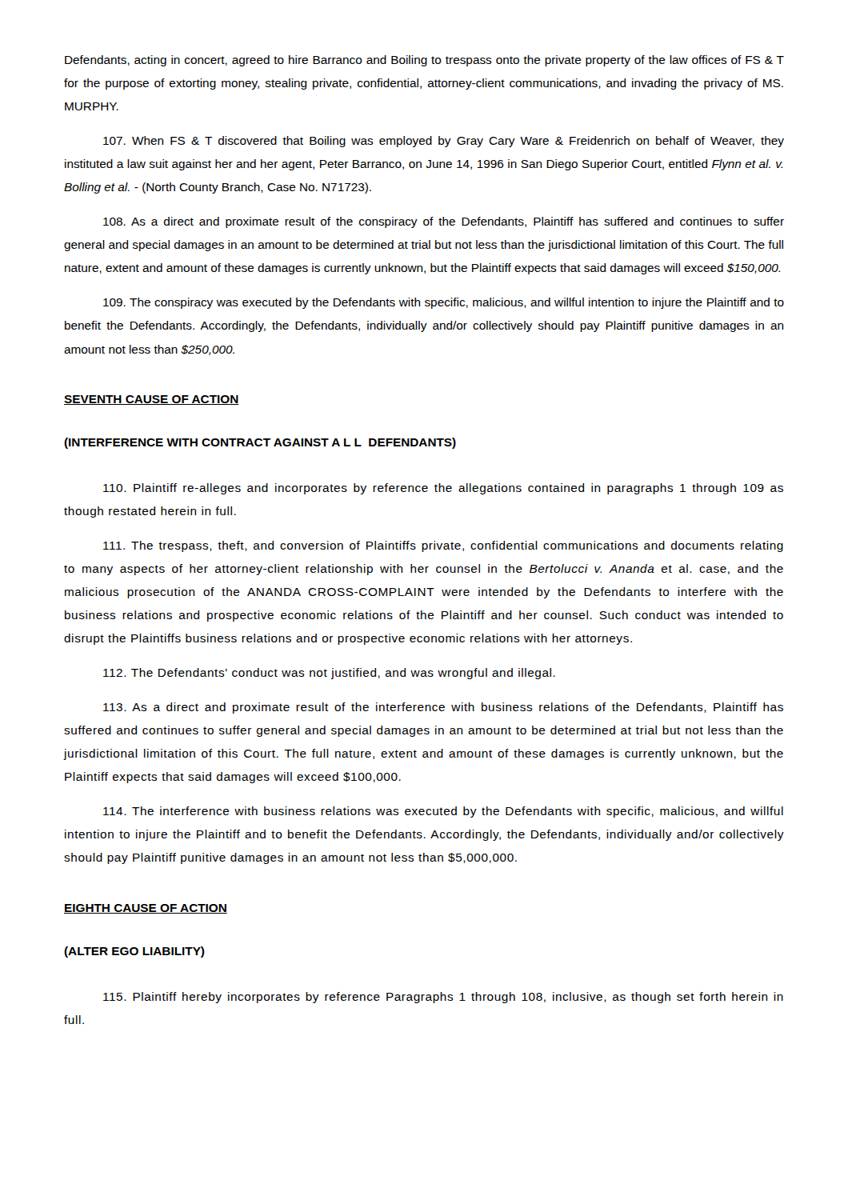Defendants, acting in concert, agreed to hire Barranco and Boiling to trespass onto the private property of the law offices of FS & T for the purpose of extorting money, stealing private, confidential, attorney-client communications, and invading the privacy of MS. MURPHY.
107. When FS & T discovered that Boiling was employed by Gray Cary Ware & Freidenrich on behalf of Weaver, they instituted a law suit against her and her agent, Peter Barranco, on June 14, 1996 in San Diego Superior Court, entitled Flynn et al. v. Bolling et al. - (North County Branch, Case No. N71723).
108. As a direct and proximate result of the conspiracy of the Defendants, Plaintiff has suffered and continues to suffer general and special damages in an amount to be determined at trial but not less than the jurisdictional limitation of this Court. The full nature, extent and amount of these damages is currently unknown, but the Plaintiff expects that said damages will exceed $150,000.
109. The conspiracy was executed by the Defendants with specific, malicious, and willful intention to injure the Plaintiff and to benefit the Defendants. Accordingly, the Defendants, individually and/or collectively should pay Plaintiff punitive damages in an amount not less than $250,000.
SEVENTH CAUSE OF ACTION
(INTERFERENCE WITH CONTRACT AGAINST A L L DEFENDANTS)
110. Plaintiff re-alleges and incorporates by reference the allegations contained in paragraphs 1 through 109 as though restated herein in full.
111. The trespass, theft, and conversion of Plaintiffs private, confidential communications and documents relating to many aspects of her attorney-client relationship with her counsel in the Bertolucci v. Ananda et al. case, and the malicious prosecution of the ANANDA CROSS-COMPLAINT were intended by the Defendants to interfere with the business relations and prospective economic relations of the Plaintiff and her counsel. Such conduct was intended to disrupt the Plaintiffs business relations and or prospective economic relations with her attorneys.
112. The Defendants' conduct was not justified, and was wrongful and illegal.
113. As a direct and proximate result of the interference with business relations of the Defendants, Plaintiff has suffered and continues to suffer general and special damages in an amount to be determined at trial but not less than the jurisdictional limitation of this Court. The full nature, extent and amount of these damages is currently unknown, but the Plaintiff expects that said damages will exceed $100,000.
114. The interference with business relations was executed by the Defendants with specific, malicious, and willful intention to injure the Plaintiff and to benefit the Defendants. Accordingly, the Defendants, individually and/or collectively should pay Plaintiff punitive damages in an amount not less than $5,000,000.
EIGHTH CAUSE OF ACTION
(ALTER EGO LIABILITY)
115. Plaintiff hereby incorporates by reference Paragraphs 1 through 108, inclusive, as though set forth herein in full.